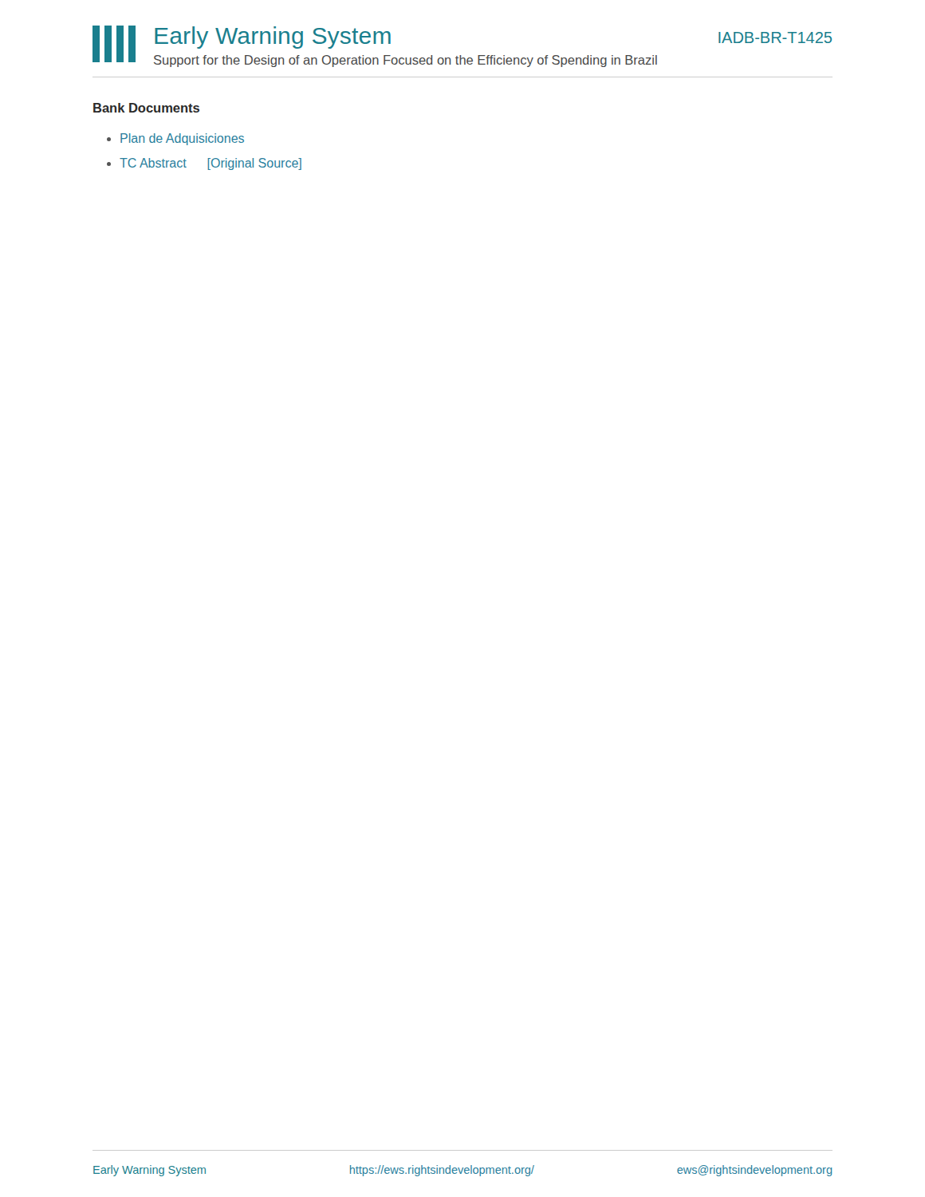Early Warning System
Support for the Design of an Operation Focused on the Efficiency of Spending in Brazil
IADB-BR-T1425
Bank Documents
Plan de Adquisiciones
TC Abstract[Original Source]
Early Warning System
https://ews.rightsindevelopment.org/
ews@rightsindevelopment.org